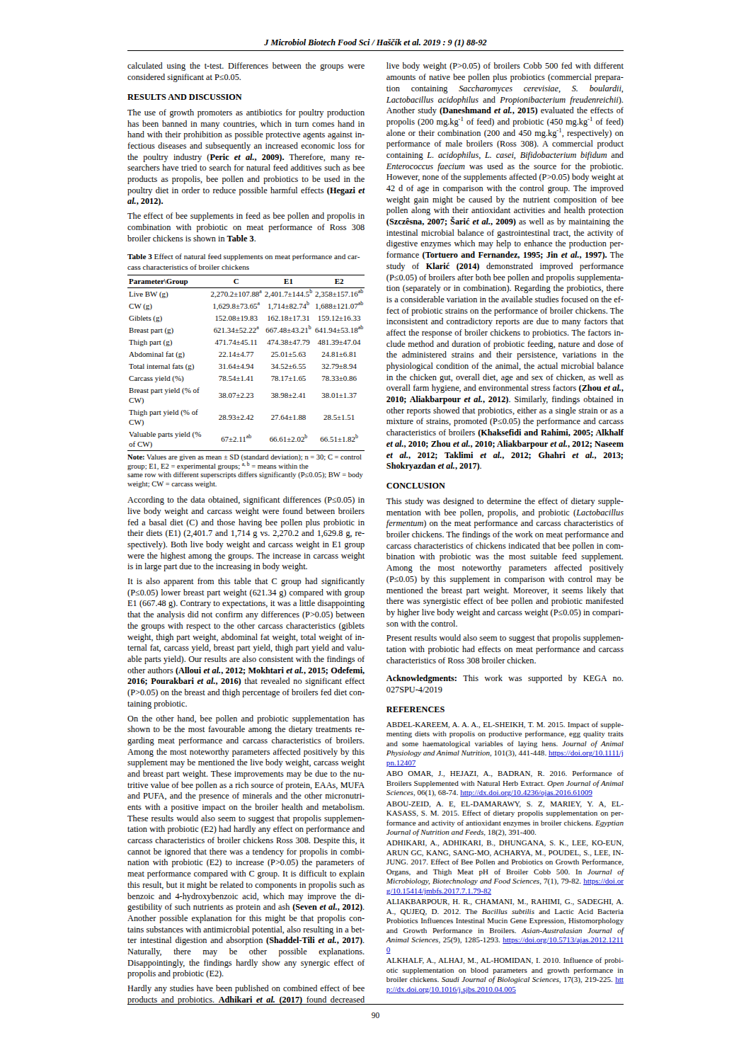J Microbiol Biotech Food Sci / Haščík et al. 2019 : 9 (1) 88-92
calculated using the t-test. Differences between the groups were considered significant at P≤0.05.
Results and discussion
The use of growth promoters as antibiotics for poultry production has been banned in many countries, which in turn comes hand in hand with their prohibition as possible protective agents against infectious diseases and subsequently an increased economic loss for the poultry industry (Peric et al., 2009). Therefore, many researchers have tried to search for natural feed additives such as bee products as propolis, bee pollen and probiotics to be used in the poultry diet in order to reduce possible harmful effects (Hegazi et al., 2012).
The effect of bee supplements in feed as bee pollen and propolis in combination with probiotic on meat performance of Ross 308 broiler chickens is shown in Table 3.
Table 3 Effect of natural feed supplements on meat performance and carcass characteristics of broiler chickens
| Parameter\Group | C | E1 | E2 |
| --- | --- | --- | --- |
| Live BW (g) | 2,270.2±107.88 a | 2,401.7±144.5 b | 2,358±157.16 ab |
| CW (g) | 1,629.8±73.65 a | 1,714±82.74 b | 1,688±121.07 ab |
| Giblets (g) | 152.08±19.83 | 162.18±17.31 | 159.12±16.33 |
| Breast part (g) | 621.34±52.22 a | 667.48±43.21 b | 641.94±53.18 ab |
| Thigh part (g) | 471.74±45.11 | 474.38±47.79 | 481.39±47.04 |
| Abdominal fat (g) | 22.14±4.77 | 25.01±5.63 | 24.81±6.81 |
| Total internal fats (g) | 31.64±4.94 | 34.52±6.55 | 32.79±8.94 |
| Carcass yield (%) | 78.54±1.41 | 78.17±1.65 | 78.33±0.86 |
| Breast part yield (% of CW) | 38.07±2.23 | 38.98±2.41 | 38.01±1.37 |
| Thigh part yield (% of CW) | 28.93±2.42 | 27.64±1.88 | 28.5±1.51 |
| Valuable parts yield (% of CW) | 67±2.11 ab | 66.61±2.02 b | 66.51±1.82 b |
Note: Values are given as mean ± SD (standard deviation); n = 30; C = control group; E1, E2 = experimental groups; a, b = means within the
same row with different superscripts differs significantly (P≤0.05); BW = body weight; CW = carcass weight.
According to the data obtained, significant differences (P≤0.05) in live body weight and carcass weight were found between broilers fed a basal diet (C) and those having bee pollen plus probiotic in their diets (E1) (2,401.7 and 1,714 g vs. 2,270.2 and 1,629.8 g, respectively). Both live body weight and carcass weight in E1 group were the highest among the groups. The increase in carcass weight is in large part due to the increasing in body weight.
It is also apparent from this table that C group had significantly (P≤0.05) lower breast part weight (621.34 g) compared with group E1 (667.48 g). Contrary to expectations, it was a little disappointing that the analysis did not confirm any differences (P>0.05) between the groups with respect to the other carcass characteristics (giblets weight, thigh part weight, abdominal fat weight, total weight of internal fat, carcass yield, breast part yield, thigh part yield and valuable parts yield). Our results are also consistent with the findings of other authors (Alloui et al., 2012; Mokhtari et al., 2015; Odefemi, 2016; Pourakbari et al., 2016) that revealed no significant effect (P>0.05) on the breast and thigh percentage of broilers fed diet containing probiotic.
On the other hand, bee pollen and probiotic supplementation has shown to be the most favourable among the dietary treatments regarding meat performance and carcass characteristics of broilers. Among the most noteworthy parameters affected positively by this supplement may be mentioned the live body weight, carcass weight and breast part weight. These improvements may be due to the nutritive value of bee pollen as a rich source of protein, EAAs, MUFA and PUFA, and the presence of minerals and the other micronutrients with a positive impact on the broiler health and metabolism. These results would also seem to suggest that propolis supplementation with probiotic (E2) had hardly any effect on performance and carcass characteristics of broiler chickens Ross 308. Despite this, it cannot be ignored that there was a tendency for propolis in combination with probiotic (E2) to increase (P>0.05) the parameters of meat performance compared with C group. It is difficult to explain this result, but it might be related to components in propolis such as benzoic and 4-hydroxybenzoic acid, which may improve the digestibility of such nutrients as protein and ash (Seven et al., 2012). Another possible explanation for this might be that propolis contains substances with antimicrobial potential, also resulting in a better intestinal digestion and absorption (Shaddel-Tili et al., 2017). Naturally, there may be other possible explanations. Disappointingly, the findings hardly show any synergic effect of propolis and probiotic (E2).
Hardly any studies have been published on combined effect of bee products and probiotics. Adhikari et al. (2017) found decreased live body weight (P>0.05) of broilers Cobb 500 fed with different amounts of native bee pollen plus probiotics (commercial preparation containing Saccharomyces cerevisiae, S. boulardii, Lactobacillus acidophilus and Propionibacterium freudenreichii). Another study (Daneshmand et al., 2015) evaluated the effects of propolis (200 mg.kg-1 of feed) and probiotic (450 mg.kg-1 of feed) alone or their combination (200 and 450 mg.kg-1, respectively) on performance of male broilers (Ross 308). A commercial product containing L. acidophilus, L. casei, Bifidobacterium bifidum and Enterococcus faecium was used as the source for the probiotic. However, none of the supplements affected (P>0.05) body weight at 42 d of age in comparison with the control group. The improved weight gain might be caused by the nutrient composition of bee pollen along with their antioxidant activities and health protection (Szczêsna, 2007; Šarić et al., 2009) as well as by maintaining the intestinal microbial balance of gastrointestinal tract, the activity of digestive enzymes which may help to enhance the production performance (Tortuero and Fernandez, 1995; Jin et al., 1997). The study of Klarić (2014) demonstrated improved performance (P≤0.05) of broilers after both bee pollen and propolis supplementation (separately or in combination). Regarding the probiotics, there is a considerable variation in the available studies focused on the effect of probiotic strains on the performance of broiler chickens. The inconsistent and contradictory reports are due to many factors that affect the response of broiler chickens to probiotics. The factors include method and duration of probiotic feeding, nature and dose of the administered strains and their persistence, variations in the physiological condition of the animal, the actual microbial balance in the chicken gut, overall diet, age and sex of chicken, as well as overall farm hygiene, and environmental stress factors (Zhou et al., 2010; Aliakbarpour et al., 2012). Similarly, findings obtained in other reports showed that probiotics, either as a single strain or as a mixture of strains, promoted (P≤0.05) the performance and carcass characteristics of broilers (Khaksefidi and Rahimi, 2005; Alkhalf et al., 2010; Zhou et al., 2010; Aliakbarpour et al., 2012; Naseem et al., 2012; Taklimi et al., 2012; Ghahri et al., 2013; Shokryazdan et al., 2017).
Conclusion
This study was designed to determine the effect of dietary supplementation with bee pollen, propolis, and probiotic (Lactobacillus fermentum) on the meat performance and carcass characteristics of broiler chickens. The findings of the work on meat performance and carcass characteristics of chickens indicated that bee pollen in combination with probiotic was the most suitable feed supplement. Among the most noteworthy parameters affected positively (P≤0.05) by this supplement in comparison with control may be mentioned the breast part weight. Moreover, it seems likely that there was synergistic effect of bee pollen and probiotic manifested by higher live body weight and carcass weight (P≤0.05) in comparison with the control.
Present results would also seem to suggest that propolis supplementation with probiotic had effects on meat performance and carcass characteristics of Ross 308 broiler chicken.
Acknowledgments: This work was supported by KEGA no. 027SPU-4/2019
References
ABDEL-KAREEM, A. A. A., EL-SHEIKH, T. M. 2015. Impact of supplementing diets with propolis on productive performance, egg quality traits and some haematological variables of laying hens. Journal of Animal Physiology and Animal Nutrition, 101(3), 441-448. https://doi.org/10.1111/jpn.12407
ABO OMAR, J., HEJAZI, A., BADRAN, R. 2016. Performance of Broilers Supplemented with Natural Herb Extract. Open Journal of Animal Sciences, 06(1), 68-74. http://dx.doi.org/10.4236/ojas.2016.61009
ABOU-ZEID, A. E, EL-DAMARAWY, S. Z, MARIEY, Y. A, EL-KASASS, S. M. 2015. Effect of dietary propolis supplementation on performance and activity of antioxidant enzymes in broiler chickens. Egyptian Journal of Nutrition and Feeds, 18(2), 391-400.
ADHIKARI, A., ADHIKARI, B., DHUNGANA, S. K., LEE, KO-EUN, ARUN GC, KANG, SANG-MO, ACHARYA, M., POUDEL, S., LEE, IN-JUNG. 2017. Effect of Bee Pollen and Probiotics on Growth Performance, Organs, and Thigh Meat pH of Broiler Cobb 500. In Journal of Microbiology, Biotechnology and Food Sciences, 7(1), 79-82. https://doi.org/10.15414/jmbfs.2017.7.1.79-82
ALIAKBARPOUR, H. R., CHAMANI, M., RAHIMI, G., SADEGHI, A. A., QUJEQ, D. 2012. The Bacillus subtilis and Lactic Acid Bacteria Probiotics Influences Intestinal Mucin Gene Expression, Histomorphology and Growth Performance in Broilers. Asian-Australasian Journal of Animal Sciences, 25(9), 1285-1293. https://doi.org/10.5713/ajas.2012.12110
ALKHALF, A., ALHAJ, M., AL-HOMIDAN, I. 2010. Influence of probiotic supplementation on blood parameters and growth performance in broiler chickens. Saudi Journal of Biological Sciences, 17(3), 219-225. http://dx.doi.org/10.1016/j.sjbs.2010.04.005
90